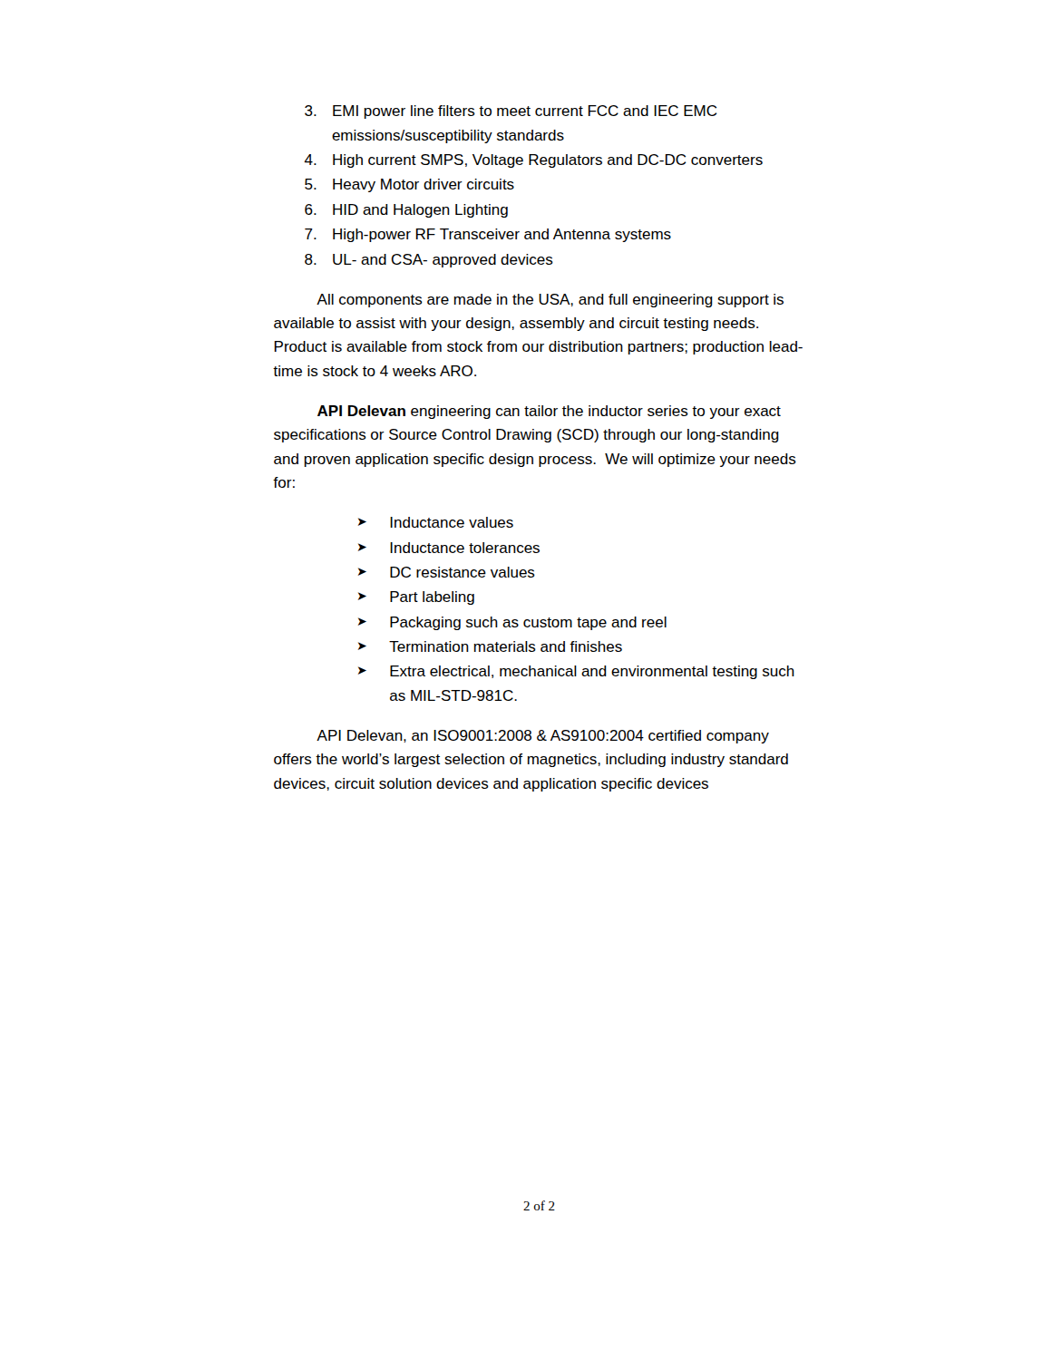EMI power line filters to meet current FCC and IEC EMC emissions/susceptibility standards
High current SMPS, Voltage Regulators and DC-DC converters
Heavy Motor driver circuits
HID and Halogen Lighting
High-power RF Transceiver and Antenna systems
UL- and CSA- approved devices
All components are made in the USA, and full engineering support is available to assist with your design, assembly and circuit testing needs. Product is available from stock from our distribution partners; production lead-time is stock to 4 weeks ARO.
API Delevan engineering can tailor the inductor series to your exact specifications or Source Control Drawing (SCD) through our long-standing and proven application specific design process. We will optimize your needs for:
Inductance values
Inductance tolerances
DC resistance values
Part labeling
Packaging such as custom tape and reel
Termination materials and finishes
Extra electrical, mechanical and environmental testing such as MIL-STD-981C.
API Delevan, an ISO9001:2008 & AS9100:2004 certified company offers the world’s largest selection of magnetics, including industry standard devices, circuit solution devices and application specific devices
2 of 2